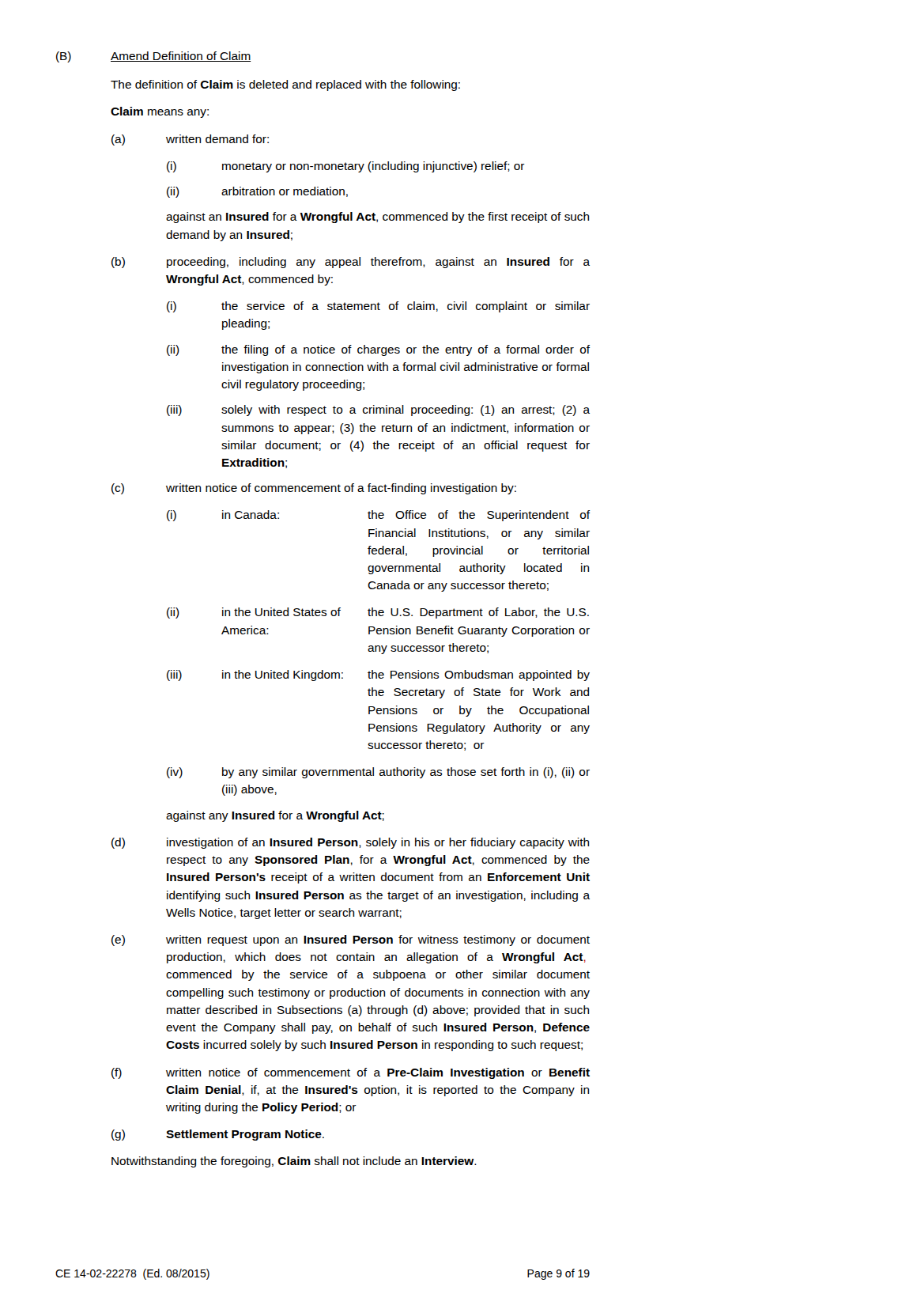(B)
Amend Definition of Claim
The definition of Claim is deleted and replaced with the following:
Claim means any:
(a)
written demand for:
(i)
monetary or non-monetary (including injunctive) relief; or
(ii)
arbitration or mediation,
against an Insured for a Wrongful Act, commenced by the first receipt of such demand by an Insured;
(b)
proceeding, including any appeal therefrom, against an Insured for a Wrongful Act, commenced by:
(i)
the service of a statement of claim, civil complaint or similar pleading;
(ii)
the filing of a notice of charges or the entry of a formal order of investigation in connection with a formal civil administrative or formal civil regulatory proceeding;
(iii)
solely with respect to a criminal proceeding: (1) an arrest; (2) a summons to appear; (3) the return of an indictment, information or similar document; or (4) the receipt of an official request for Extradition;
(c)
written notice of commencement of a fact-finding investigation by:
(i)
in Canada:
the Office of the Superintendent of Financial Institutions, or any similar federal, provincial or territorial governmental authority located in Canada or any successor thereto;
(ii)
in the United States of America:
the U.S. Department of Labor, the U.S. Pension Benefit Guaranty Corporation or any successor thereto;
(iii)
in the United Kingdom:
the Pensions Ombudsman appointed by the Secretary of State for Work and Pensions or by the Occupational Pensions Regulatory Authority or any successor thereto; or
(iv)
by any similar governmental authority as those set forth in (i), (ii) or (iii) above,
against any Insured for a Wrongful Act;
(d)
investigation of an Insured Person, solely in his or her fiduciary capacity with respect to any Sponsored Plan, for a Wrongful Act, commenced by the Insured Person's receipt of a written document from an Enforcement Unit identifying such Insured Person as the target of an investigation, including a Wells Notice, target letter or search warrant;
(e)
written request upon an Insured Person for witness testimony or document production, which does not contain an allegation of a Wrongful Act, commenced by the service of a subpoena or other similar document compelling such testimony or production of documents in connection with any matter described in Subsections (a) through (d) above; provided that in such event the Company shall pay, on behalf of such Insured Person, Defence Costs incurred solely by such Insured Person in responding to such request;
(f)
written notice of commencement of a Pre-Claim Investigation or Benefit Claim Denial, if, at the Insured's option, it is reported to the Company in writing during the Policy Period; or
(g)
Settlement Program Notice.
Notwithstanding the foregoing, Claim shall not include an Interview.
CE 14-02-22278 (Ed. 08/2015)
Page 9 of 19